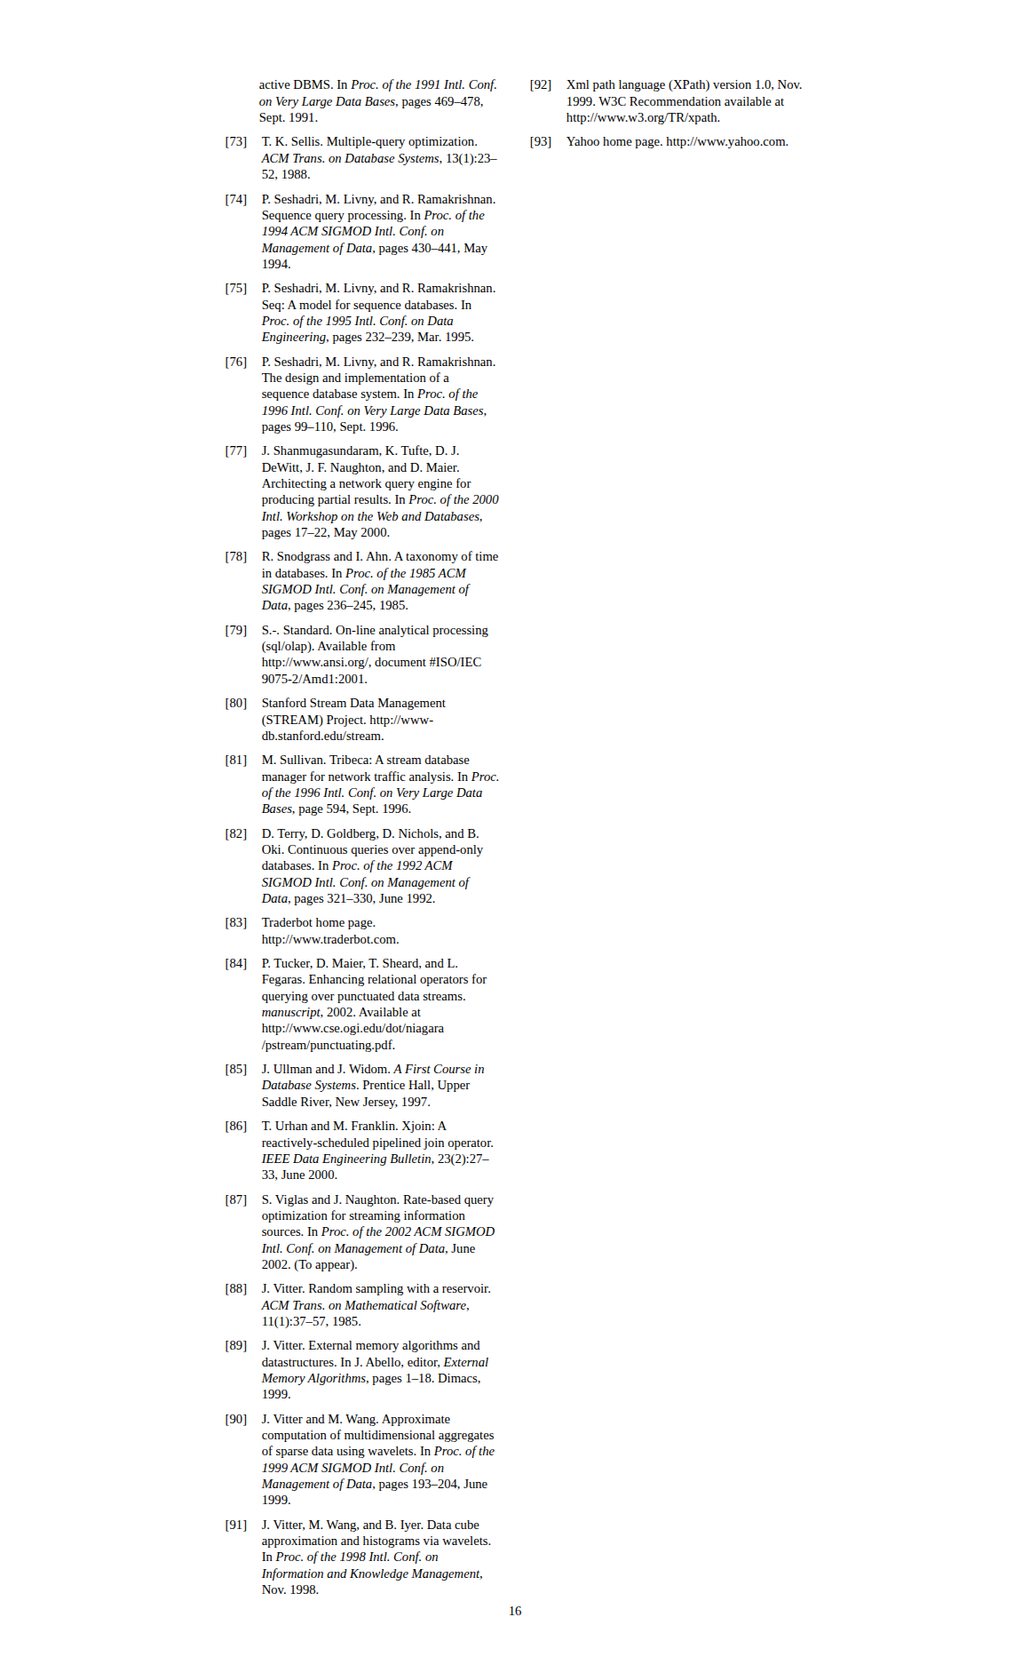active DBMS. In Proc. of the 1991 Intl. Conf. on Very Large Data Bases, pages 469–478, Sept. 1991.
[73]
T. K. Sellis. Multiple-query optimization. ACM Trans. on Database Systems, 13(1):23–52, 1988.
[74]
P. Seshadri, M. Livny, and R. Ramakrishnan. Sequence query processing. In Proc. of the 1994 ACM SIGMOD Intl. Conf. on Management of Data, pages 430–441, May 1994.
[75]
P. Seshadri, M. Livny, and R. Ramakrishnan. Seq: A model for sequence databases. In Proc. of the 1995 Intl. Conf. on Data Engineering, pages 232–239, Mar. 1995.
[76]
P. Seshadri, M. Livny, and R. Ramakrishnan. The design and implementation of a sequence database system. In Proc. of the 1996 Intl. Conf. on Very Large Data Bases, pages 99–110, Sept. 1996.
[77]
J. Shanmugasundaram, K. Tufte, D. J. DeWitt, J. F. Naughton, and D. Maier. Architecting a network query engine for producing partial results. In Proc. of the 2000 Intl. Workshop on the Web and Databases, pages 17–22, May 2000.
[78]
R. Snodgrass and I. Ahn. A taxonomy of time in databases. In Proc. of the 1985 ACM SIGMOD Intl. Conf. on Management of Data, pages 236–245, 1985.
[79]
S.-. Standard. On-line analytical processing (sql/olap). Available from http://www.ansi.org/, document #ISO/IEC 9075-2/Amd1:2001.
[80]
Stanford Stream Data Management (STREAM) Project. http://www-db.stanford.edu/stream.
[81]
M. Sullivan. Tribeca: A stream database manager for network traffic analysis. In Proc. of the 1996 Intl. Conf. on Very Large Data Bases, page 594, Sept. 1996.
[82]
D. Terry, D. Goldberg, D. Nichols, and B. Oki. Continuous queries over append-only databases. In Proc. of the 1992 ACM SIGMOD Intl. Conf. on Management of Data, pages 321–330, June 1992.
[83]
Traderbot home page. http://www.traderbot.com.
[84]
P. Tucker, D. Maier, T. Sheard, and L. Fegaras. Enhancing relational operators for querying over punctuated data streams. manuscript, 2002. Available at http://www.cse.ogi.edu/dot/niagara /pstream/punctuating.pdf.
[85]
J. Ullman and J. Widom. A First Course in Database Systems. Prentice Hall, Upper Saddle River, New Jersey, 1997.
[86]
T. Urhan and M. Franklin. Xjoin: A reactively-scheduled pipelined join operator. IEEE Data Engineering Bulletin, 23(2):27–33, June 2000.
[87]
S. Viglas and J. Naughton. Rate-based query optimization for streaming information sources. In Proc. of the 2002 ACM SIGMOD Intl. Conf. on Management of Data, June 2002. (To appear).
[88]
J. Vitter. Random sampling with a reservoir. ACM Trans. on Mathematical Software, 11(1):37–57, 1985.
[89]
J. Vitter. External memory algorithms and datastructures. In J. Abello, editor, External Memory Algorithms, pages 1–18. Dimacs, 1999.
[90]
J. Vitter and M. Wang. Approximate computation of multidimensional aggregates of sparse data using wavelets. In Proc. of the 1999 ACM SIGMOD Intl. Conf. on Management of Data, pages 193–204, June 1999.
[91]
J. Vitter, M. Wang, and B. Iyer. Data cube approximation and histograms via wavelets. In Proc. of the 1998 Intl. Conf. on Information and Knowledge Management, Nov. 1998.
[92]
Xml path language (XPath) version 1.0, Nov. 1999. W3C Recommendation available at http://www.w3.org/TR/xpath.
[93]
Yahoo home page. http://www.yahoo.com.
16